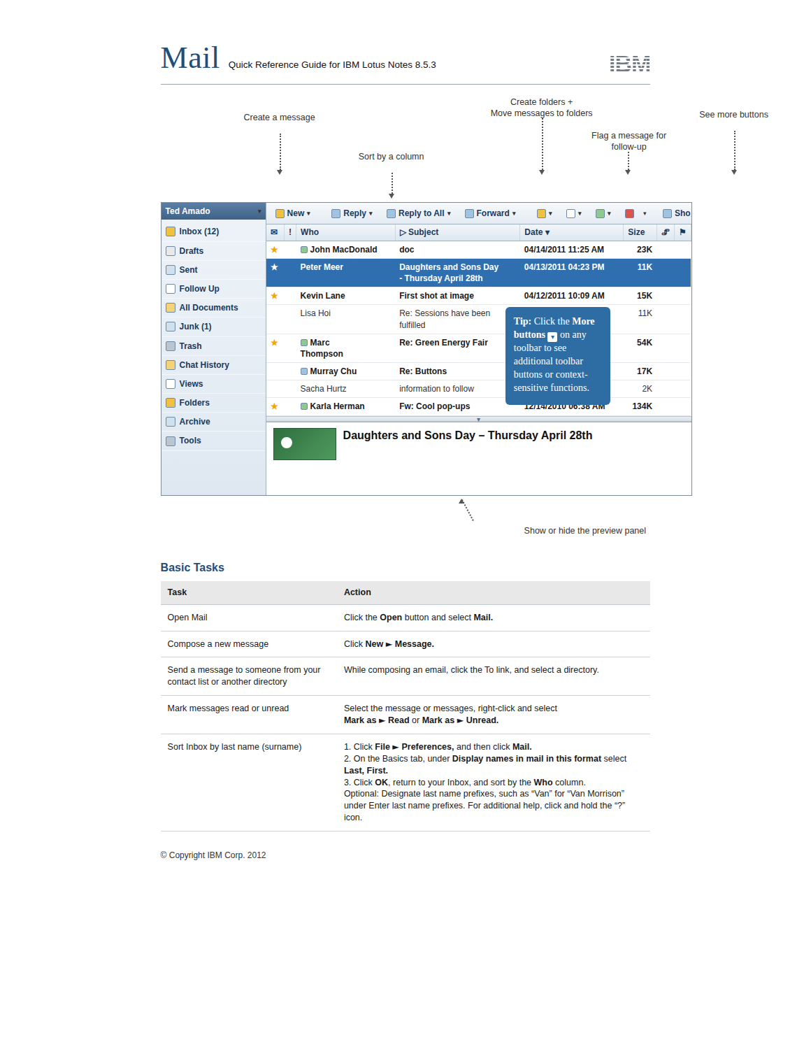Mail
Quick Reference Guide for IBM Lotus Notes 8.5.3
IBM
Create a message
Sort by a column
Create folders +
Move messages to folders
Flag a message for
follow-up
See more buttons
Ted Amado▾
Inbox (12)
Drafts
Sent
Follow Up
All Documents
Junk (1)
Trash
Chat History
Views
Folders
Archive
Tools
New ▾ Reply ▾ Reply to All ▾ Forward ▾ ▾ ▾ ▾ ▾ Sho
| ✉ | ! | Who | ▷ Subject | Date ▾ | Size | 🖇 | ⚑ |
| --- | --- | --- | --- | --- | --- | --- | --- |
| ★ | | John MacDonald | doc | 04/14/2011 11:25 AM | 23K | | |
| ★ | | Peter Meer | Daughters and Sons Day - Thursday April 28th | 04/13/2011 04:23 PM | 11K | | |
| ★ | | Kevin Lane | First shot at image | 04/12/2011 10:09 AM | 15K | | |
| | | Lisa Hoi | Re: Sessions have been fulfilled | 04/07/2011 01:38 PM | 11K | | |
| ★ | | Marc Thompson | Re: Green Energy Fair | 04/05/2011 06:54 PM | 54K | | |
| | | Murray Chu | Re: Buttons | 04/05/2011 07:11 AM | 17K | | |
| | | Sacha Hurtz | information to follow | 02/07/2011 03:17 PM | 2K | | |
| ★ | | Karla Herman | Fw: Cool pop-ups | 12/14/2010 06:38 AM | 134K | | |
Daughters and Sons Day – Thursday April 28th
Tip: Click the More buttons ▾ on any toolbar to see additional toolbar buttons or context-sensitive functions.
Show or hide the preview panel
Basic Tasks
| Task | Action |
| --- | --- |
| Open Mail | Click the Open button and select Mail. |
| Compose a new message | Click New ► Message. |
| Send a message to someone from your contact list or another directory | While composing an email, click the To link, and select a directory. |
| Mark messages read or unread | Select the message or messages, right-click and select Mark as ► Read or Mark as ► Unread. |
| Sort Inbox by last name (surname) | 1. Click File ► Preferences, and then click Mail. 2. On the Basics tab, under Display names in mail in this format select Last, First. 3. Click OK , return to your Inbox, and sort by the Who column. Optional: Designate last name prefixes, such as “Van” for “Van Morrison” under Enter last name prefixes. For additional help, click and hold the “?” icon. |
© Copyright IBM Corp. 2012